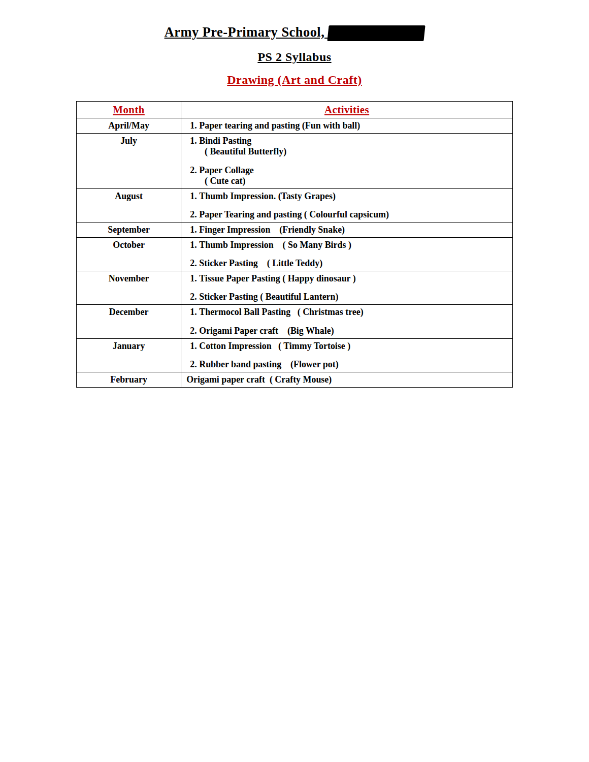Army Pre-Primary School,
PS 2 Syllabus
Drawing (Art and Craft)
PS 2 Drawing (Art and Craft) monthly activities
| Month | Activities |
| --- | --- |
| April/May | Paper tearing and pasting (Fun with ball) |
| July | Bindi Pasting ( Beautiful Butterfly) Paper Collage ( Cute cat) |
| August | Thumb Impression. (Tasty Grapes) Paper Tearing and pasting ( Colourful capsicum) |
| September | Finger Impression (Friendly Snake) |
| October | Thumb Impression ( So Many Birds ) Sticker Pasting ( Little Teddy) |
| November | Tissue Paper Pasting ( Happy dinosaur ) Sticker Pasting ( Beautiful Lantern) |
| December | Thermocol Ball Pasting ( Christmas tree) Origami Paper craft (Big Whale) |
| January | Cotton Impression ( Timmy Tortoise ) Rubber band pasting (Flower pot) |
| February | Origami paper craft ( Crafty Mouse) |